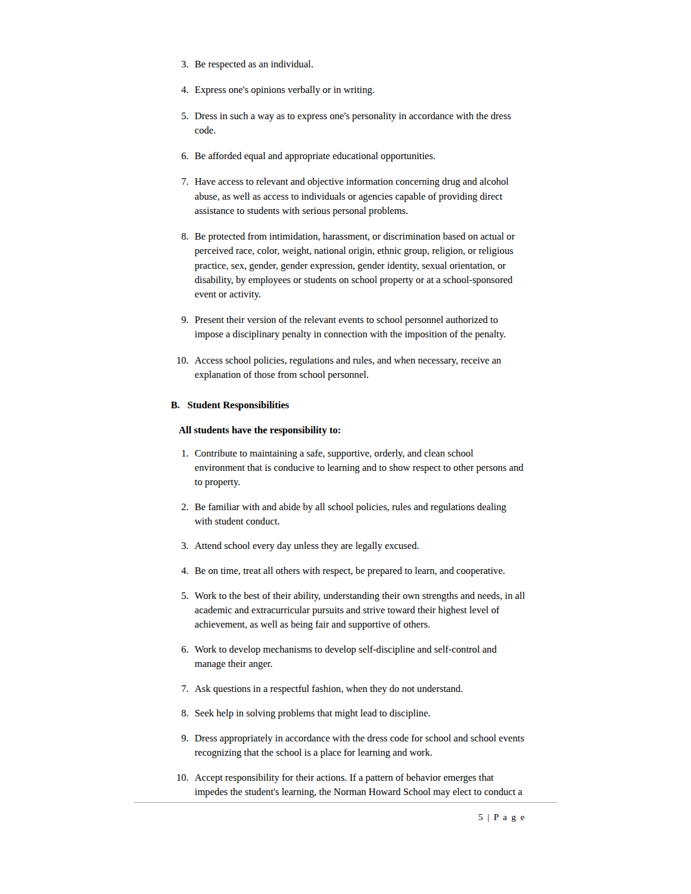Be respected as an individual.
Express one's opinions verbally or in writing.
Dress in such a way as to express one's personality in accordance with the dress code.
Be afforded equal and appropriate educational opportunities.
Have access to relevant and objective information concerning drug and alcohol abuse, as well as access to individuals or agencies capable of providing direct assistance to students with serious personal problems.
Be protected from intimidation, harassment, or discrimination based on actual or perceived race, color, weight, national origin, ethnic group, religion, or religious practice, sex, gender, gender expression, gender identity, sexual orientation, or disability, by employees or students on school property or at a school-sponsored event or activity.
Present their version of the relevant events to school personnel authorized to impose a disciplinary penalty in connection with the imposition of the penalty.
Access school policies, regulations and rules, and when necessary, receive an explanation of those from school personnel.
B. Student Responsibilities
All students have the responsibility to:
Contribute to maintaining a safe, supportive, orderly, and clean school environment that is conducive to learning and to show respect to other persons and to property.
Be familiar with and abide by all school policies, rules and regulations dealing with student conduct.
Attend school every day unless they are legally excused.
Be on time, treat all others with respect, be prepared to learn, and cooperative.
Work to the best of their ability, understanding their own strengths and needs, in all academic and extracurricular pursuits and strive toward their highest level of achievement, as well as being fair and supportive of others.
Work to develop mechanisms to develop self-discipline and self-control and manage their anger.
Ask questions in a respectful fashion, when they do not understand.
Seek help in solving problems that might lead to discipline.
Dress appropriately in accordance with the dress code for school and school events recognizing that the school is a place for learning and work.
Accept responsibility for their actions. If a pattern of behavior emerges that impedes the student's learning, the Norman Howard School may elect to conduct a
5 | P a g e